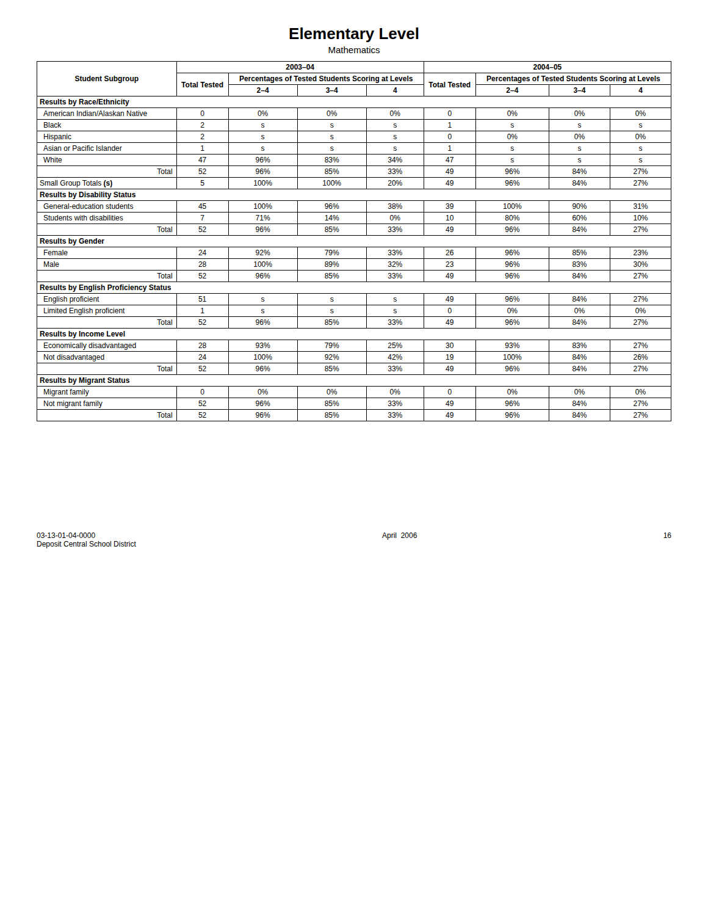Elementary Level
Mathematics
| Student Subgroup | 2003–04 | 2004–05 |
| --- | --- | --- |
| Total Tested | Percentages of Tested Students Scoring at Levels | Total Tested | Percentages of Tested Students Scoring at Levels |
| 2–4 | 3–4 | 4 | 2–4 | 3–4 | 4 |
| Results by Race/Ethnicity |
| American Indian/Alaskan Native | 0 | 0% | 0% | 0% | 0 | 0% | 0% | 0% |
| Black | 2 | s | s | s | 1 | s | s | s |
| Hispanic | 2 | s | s | s | 0 | 0% | 0% | 0% |
| Asian or Pacific Islander | 1 | s | s | s | 1 | s | s | s |
| White | 47 | 96% | 83% | 34% | 47 | s | s | s |
| Total | 52 | 96% | 85% | 33% | 49 | 96% | 84% | 27% |
| Small Group Totals (s) | 5 | 100% | 100% | 20% | 49 | 96% | 84% | 27% |
| Results by Disability Status |
| General-education students | 45 | 100% | 96% | 38% | 39 | 100% | 90% | 31% |
| Students with disabilities | 7 | 71% | 14% | 0% | 10 | 80% | 60% | 10% |
| Total | 52 | 96% | 85% | 33% | 49 | 96% | 84% | 27% |
| Results by Gender |
| Female | 24 | 92% | 79% | 33% | 26 | 96% | 85% | 23% |
| Male | 28 | 100% | 89% | 32% | 23 | 96% | 83% | 30% |
| Total | 52 | 96% | 85% | 33% | 49 | 96% | 84% | 27% |
| Results by English Proficiency Status |
| English proficient | 51 | s | s | s | 49 | 96% | 84% | 27% |
| Limited English proficient | 1 | s | s | s | 0 | 0% | 0% | 0% |
| Total | 52 | 96% | 85% | 33% | 49 | 96% | 84% | 27% |
| Results by Income Level |
| Economically disadvantaged | 28 | 93% | 79% | 25% | 30 | 93% | 83% | 27% |
| Not disadvantaged | 24 | 100% | 92% | 42% | 19 | 100% | 84% | 26% |
| Total | 52 | 96% | 85% | 33% | 49 | 96% | 84% | 27% |
| Results by Migrant Status |
| Migrant family | 0 | 0% | 0% | 0% | 0 | 0% | 0% | 0% |
| Not migrant family | 52 | 96% | 85% | 33% | 49 | 96% | 84% | 27% |
| Total | 52 | 96% | 85% | 33% | 49 | 96% | 84% | 27% |
03-13-01-04-0000 Deposit Central School District
April 2006
16